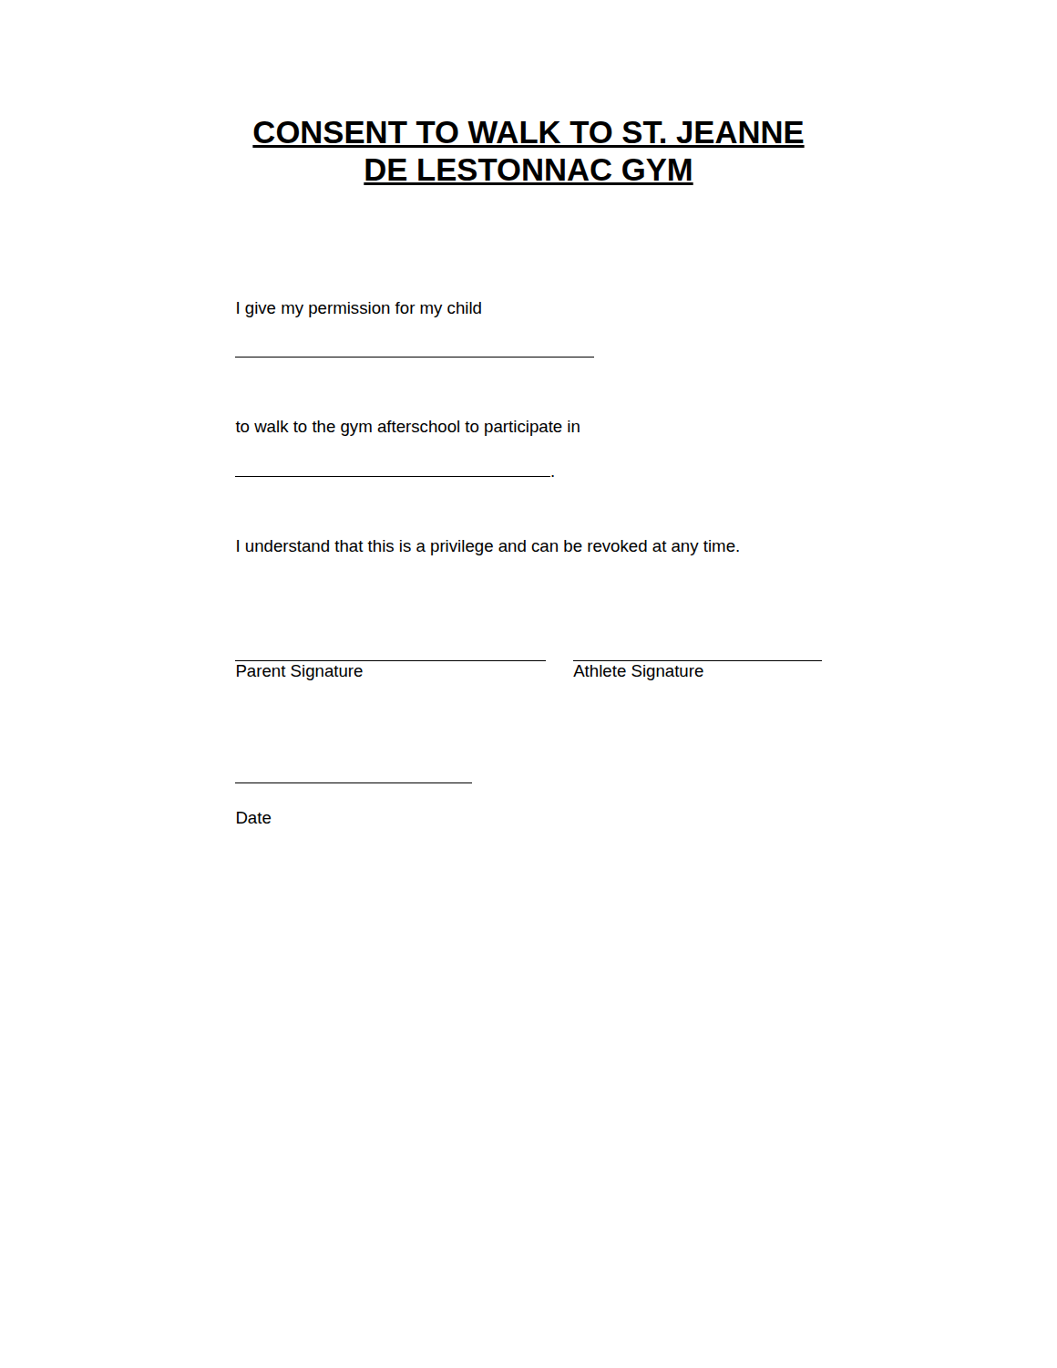CONSENT TO WALK TO ST. JEANNE DE LESTONNAC GYM
I give my permission for my child
to walk to the gym afterschool to participate in .
I understand that this is a privilege and can be revoked at any time.
| Parent Signature | | Athlete Signature |
Date